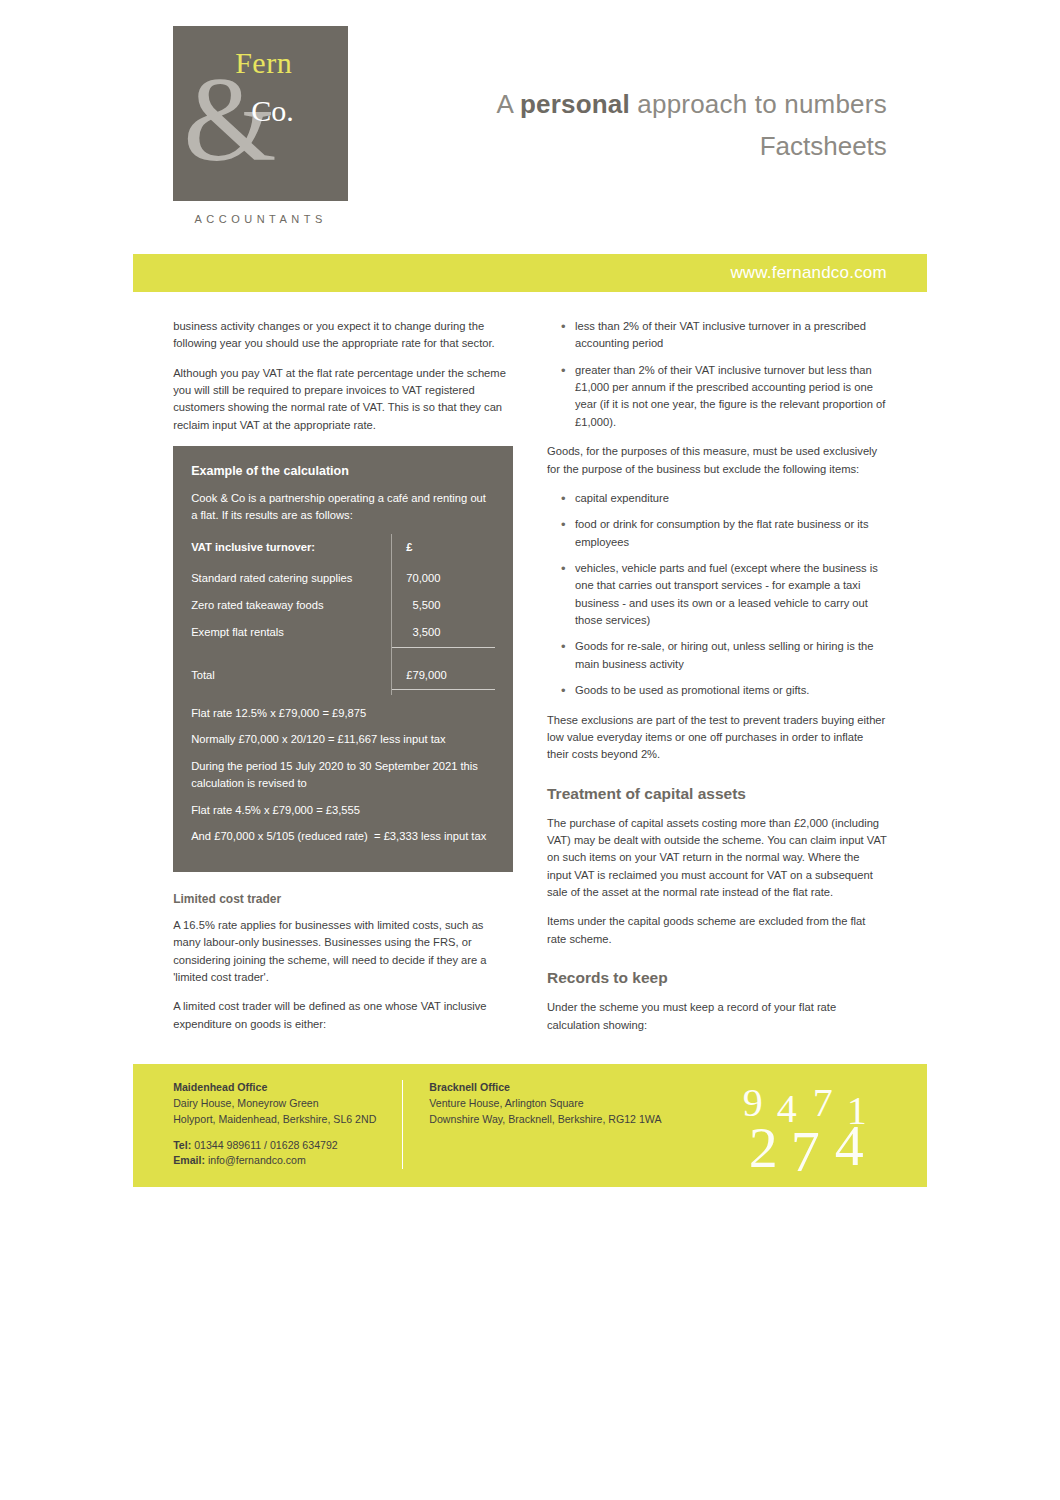Fern & Co.
ACCOUNTANTS
A personal approach to numbers
Factsheets
www.fernandco.com
business activity changes or you expect it to change during the following year you should use the appropriate rate for that sector.
Although you pay VAT at the flat rate percentage under the scheme you will still be required to prepare invoices to VAT registered customers showing the normal rate of VAT. This is so that they can reclaim input VAT at the appropriate rate.
Example of the calculation
Cook & Co is a partnership operating a café and renting out a flat. If its results are as follows:
| VAT inclusive turnover: | £ |
| --- | --- |
| Standard rated catering supplies | 70,000 |
| Zero rated takeaway foods | 5,500 |
| Exempt flat rentals | 3,500 |
| Total | £79,000 |
Flat rate 12.5% x £79,000 = £9,875
Normally £70,000 x 20/120 = £11,667 less input tax
During the period 15 July 2020 to 30 September 2021 this calculation is revised to
Flat rate 4.5% x £79,000 = £3,555
And £70,000 x 5/105 (reduced rate) = £3,333 less input tax
Limited cost trader
A 16.5% rate applies for businesses with limited costs, such as many labour-only businesses. Businesses using the FRS, or considering joining the scheme, will need to decide if they are a 'limited cost trader'.
A limited cost trader will be defined as one whose VAT inclusive expenditure on goods is either:
less than 2% of their VAT inclusive turnover in a prescribed accounting period
greater than 2% of their VAT inclusive turnover but less than £1,000 per annum if the prescribed accounting period is one year (if it is not one year, the figure is the relevant proportion of £1,000).
Goods, for the purposes of this measure, must be used exclusively for the purpose of the business but exclude the following items:
capital expenditure
food or drink for consumption by the flat rate business or its employees
vehicles, vehicle parts and fuel (except where the business is one that carries out transport services - for example a taxi business - and uses its own or a leased vehicle to carry out those services)
Goods for re-sale, or hiring out, unless selling or hiring is the main business activity
Goods to be used as promotional items or gifts.
These exclusions are part of the test to prevent traders buying either low value everyday items or one off purchases in order to inflate their costs beyond 2%.
Treatment of capital assets
The purchase of capital assets costing more than £2,000 (including VAT) may be dealt with outside the scheme. You can claim input VAT on such items on your VAT return in the normal way. Where the input VAT is reclaimed you must account for VAT on a subsequent sale of the asset at the normal rate instead of the flat rate.
Items under the capital goods scheme are excluded from the flat rate scheme.
Records to keep
Under the scheme you must keep a record of your flat rate calculation showing:
Maidenhead Office
Dairy House, Moneyrow Green
Holyport, Maidenhead, Berkshire, SL6 2ND
Tel: 01344 989611 / 01628 634792
Email: info@fernandco.com
Bracknell Office
Venture House, Arlington Square
Downshire Way, Bracknell, Berkshire, RG12 1WA
9 4 7 1 2 7 4